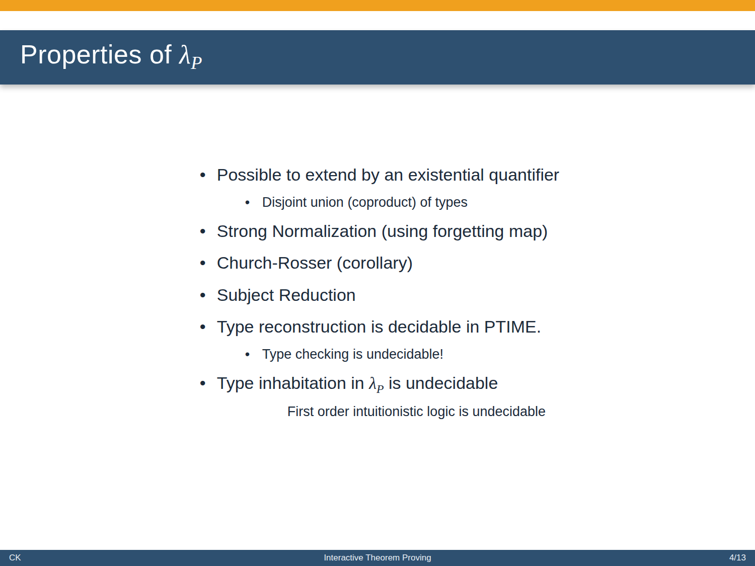Properties of λP
Possible to extend by an existential quantifier
Disjoint union (coproduct) of types
Strong Normalization (using forgetting map)
Church-Rosser (corollary)
Subject Reduction
Type reconstruction is decidable in PTIME.
Type checking is undecidable!
Type inhabitation in λP is undecidable
First order intuitionistic logic is undecidable
CK
Interactive Theorem Proving
4/13